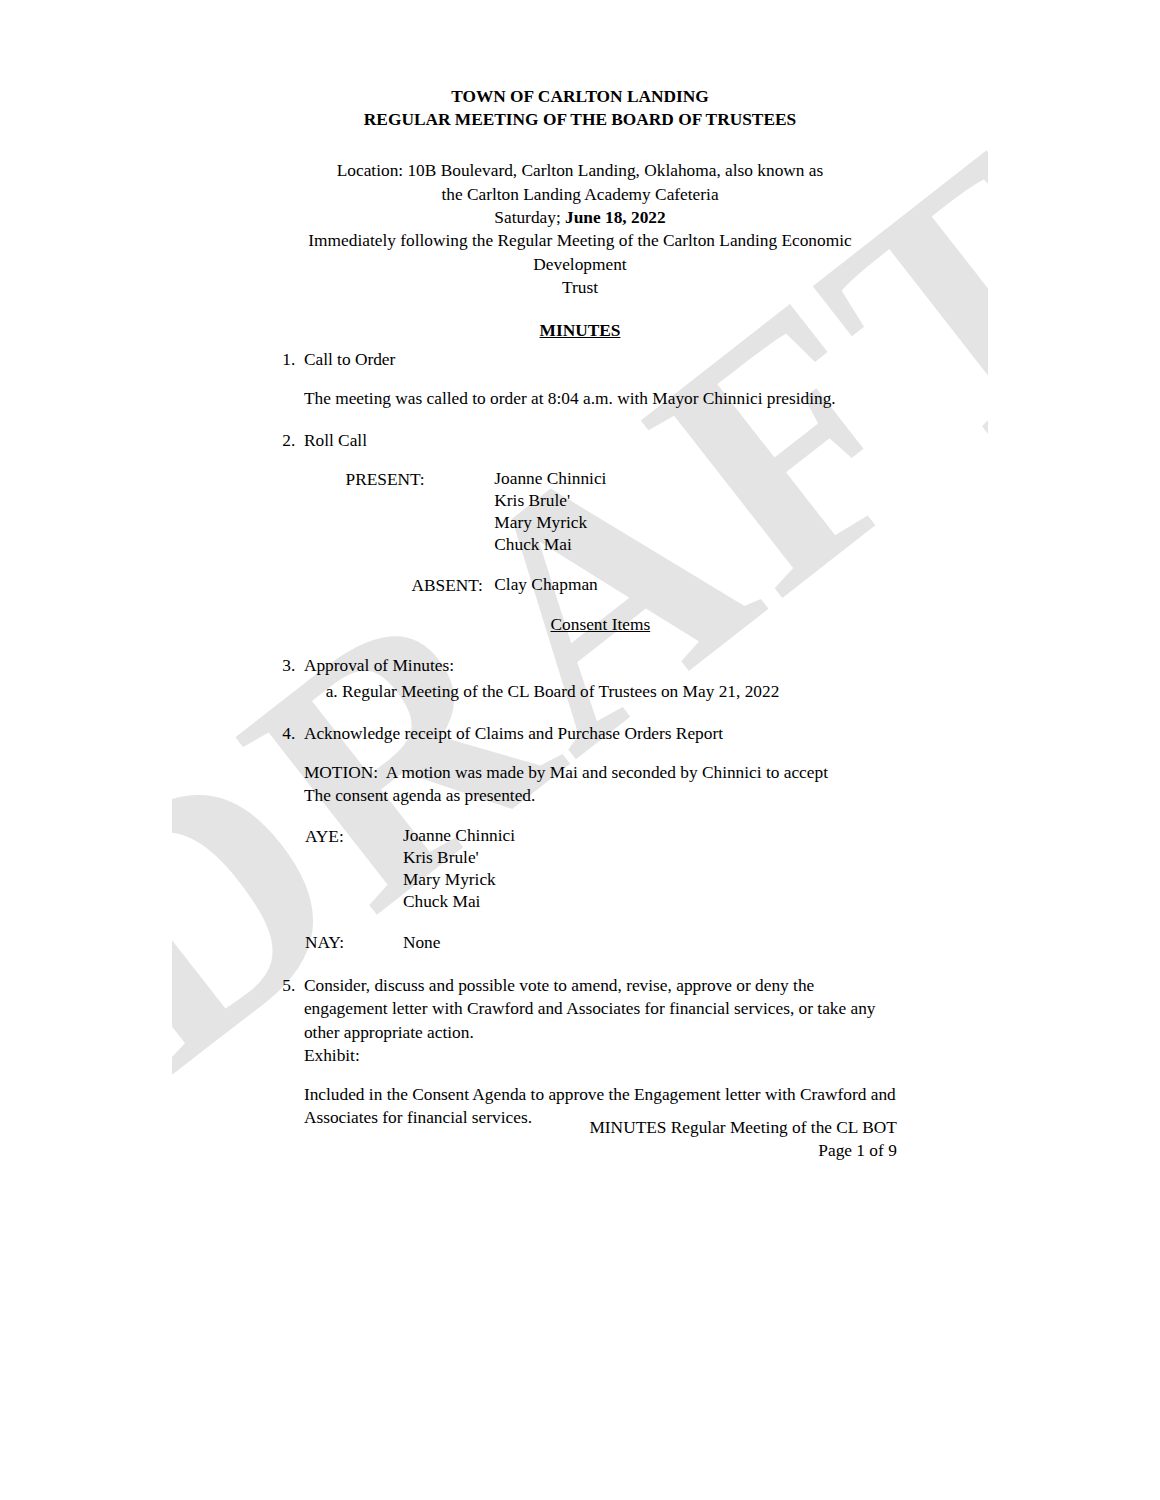DRAFT
TOWN OF CARLTON LANDING
REGULAR MEETING OF THE BOARD OF TRUSTEES
Location: 10B Boulevard, Carlton Landing, Oklahoma, also known as
the Carlton Landing Academy Cafeteria
Saturday; June 18, 2022
Immediately following the Regular Meeting of the Carlton Landing Economic Development
Trust
MINUTES
Call to Order
The meeting was called to order at 8:04 a.m. with Mayor Chinnici presiding.
Roll Call
| PRESENT: | Joanne Chinnici Kris Brule' Mary Myrick Chuck Mai |
| ABSENT: | Clay Chapman |
Consent Items
Approval of Minutes:
Regular Meeting of the CL Board of Trustees on May 21, 2022
Acknowledge receipt of Claims and Purchase Orders Report
MOTION: A motion was made by Mai and seconded by Chinnici to accept
The consent agenda as presented.
| AYE: | Joanne Chinnici Kris Brule' Mary Myrick Chuck Mai |
| NAY: | None |
Consider, discuss and possible vote to amend, revise, approve or deny the engagement letter with Crawford and Associates for financial services, or take any other appropriate action.
Exhibit:
Included in the Consent Agenda to approve the Engagement letter with Crawford and Associates for financial services.
MINUTES Regular Meeting of the CL BOT
Page 1 of 9